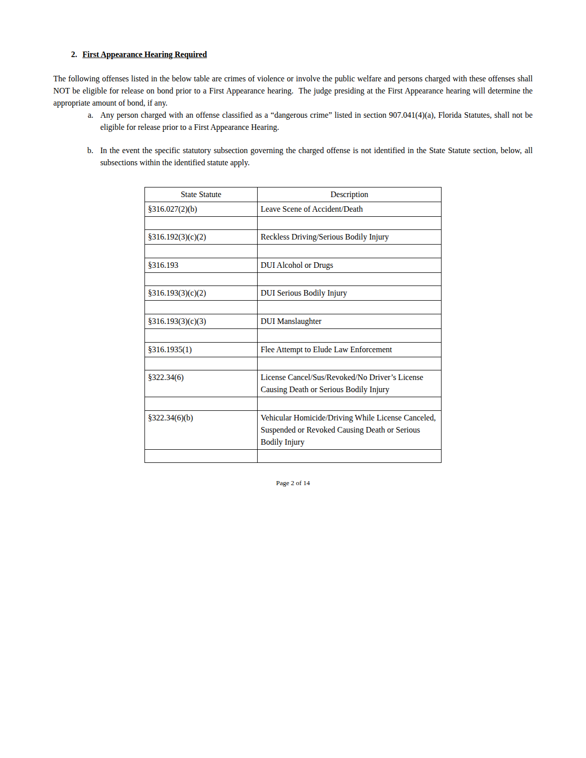2. First Appearance Hearing Required
The following offenses listed in the below table are crimes of violence or involve the public welfare and persons charged with these offenses shall NOT be eligible for release on bond prior to a First Appearance hearing. The judge presiding at the First Appearance hearing will determine the appropriate amount of bond, if any.
Any person charged with an offense classified as a “dangerous crime” listed in section 907.041(4)(a), Florida Statutes, shall not be eligible for release prior to a First Appearance Hearing.
In the event the specific statutory subsection governing the charged offense is not identified in the State Statute section, below, all subsections within the identified statute apply.
| State Statute | Description |
| --- | --- |
| §316.027(2)(b) | Leave Scene of Accident/Death |
| §316.192(3)(c)(2) | Reckless Driving/Serious Bodily Injury |
| §316.193 | DUI Alcohol or Drugs |
| §316.193(3)(c)(2) | DUI Serious Bodily Injury |
| §316.193(3)(c)(3) | DUI Manslaughter |
| §316.1935(1) | Flee Attempt to Elude Law Enforcement |
| §322.34(6) | License Cancel/Sus/Revoked/No Driver’s License Causing Death or Serious Bodily Injury |
| §322.34(6)(b) | Vehicular Homicide/Driving While License Canceled, Suspended or Revoked Causing Death or Serious Bodily Injury |
Page 2 of 14